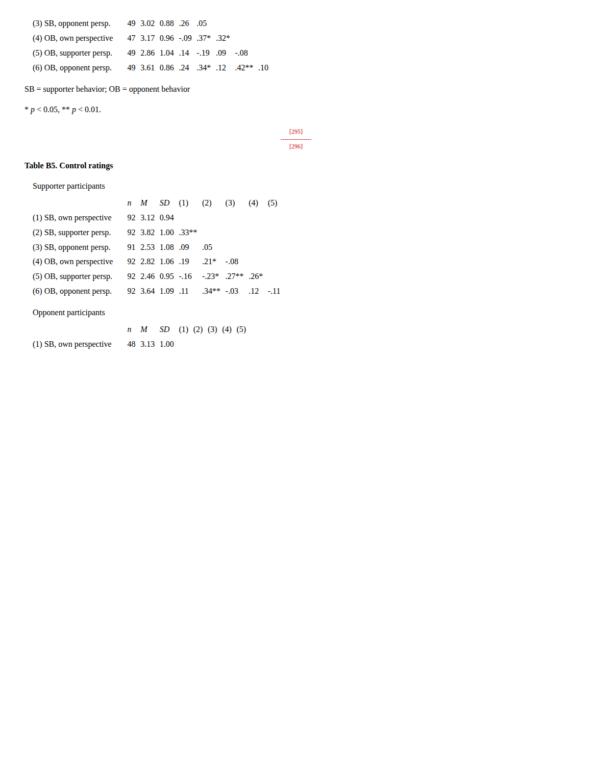| (3) SB, opponent persp. | 49 | 3.02 | 0.88 | .26 | .05 | | | |
| (4) OB, own perspective | 47 | 3.17 | 0.96 | -.09 | .37* | .32* | | |
| (5) OB, supporter persp. | 49 | 2.86 | 1.04 | .14 | -.19 | .09 | -.08 | |
| (6) OB, opponent persp. | 49 | 3.61 | 0.86 | .24 | .34* | .12 | .42** | .10 |
SB = supporter behavior; OB = opponent behavior
* p < 0.05, ** p < 0.01.
[295]
---------------
[296]
Table B5. Control ratings
Supporter participants
| | n | M | SD | (1) | (2) | (3) | (4) | (5) |
| --- | --- | --- | --- | --- | --- | --- | --- | --- |
| (1) SB, own perspective | 92 | 3.12 | 0.94 | | | | | |
| (2) SB, supporter persp. | 92 | 3.82 | 1.00 | .33** | | | | |
| (3) SB, opponent persp. | 91 | 2.53 | 1.08 | .09 | .05 | | | |
| (4) OB, own perspective | 92 | 2.82 | 1.06 | .19 | .21* | -.08 | | |
| (5) OB, supporter persp. | 92 | 2.46 | 0.95 | -.16 | -.23* | .27** | .26* | |
| (6) OB, opponent persp. | 92 | 3.64 | 1.09 | .11 | .34** | -.03 | .12 | -.11 |
Opponent participants
| | n | M | SD | (1) | (2) | (3) | (4) | (5) |
| --- | --- | --- | --- | --- | --- | --- | --- | --- |
| (1) SB, own perspective | 48 | 3.13 | 1.00 | | | | | |